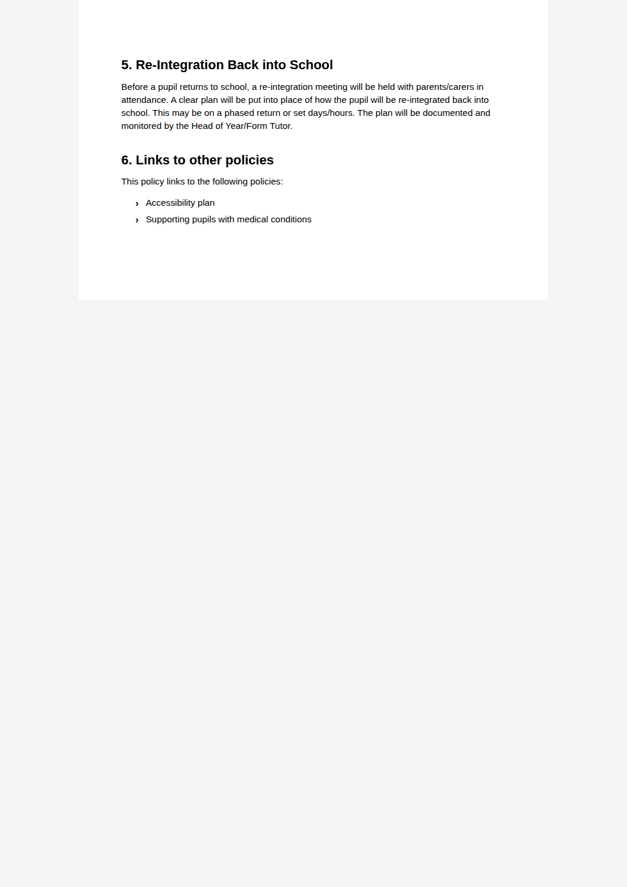5. Re-Integration Back into School
Before a pupil returns to school, a re-integration meeting will be held with parents/carers in attendance. A clear plan will be put into place of how the pupil will be re-integrated back into school. This may be on a phased return or set days/hours. The plan will be documented and monitored by the Head of Year/Form Tutor.
6. Links to other policies
This policy links to the following policies:
Accessibility plan
Supporting pupils with medical conditions